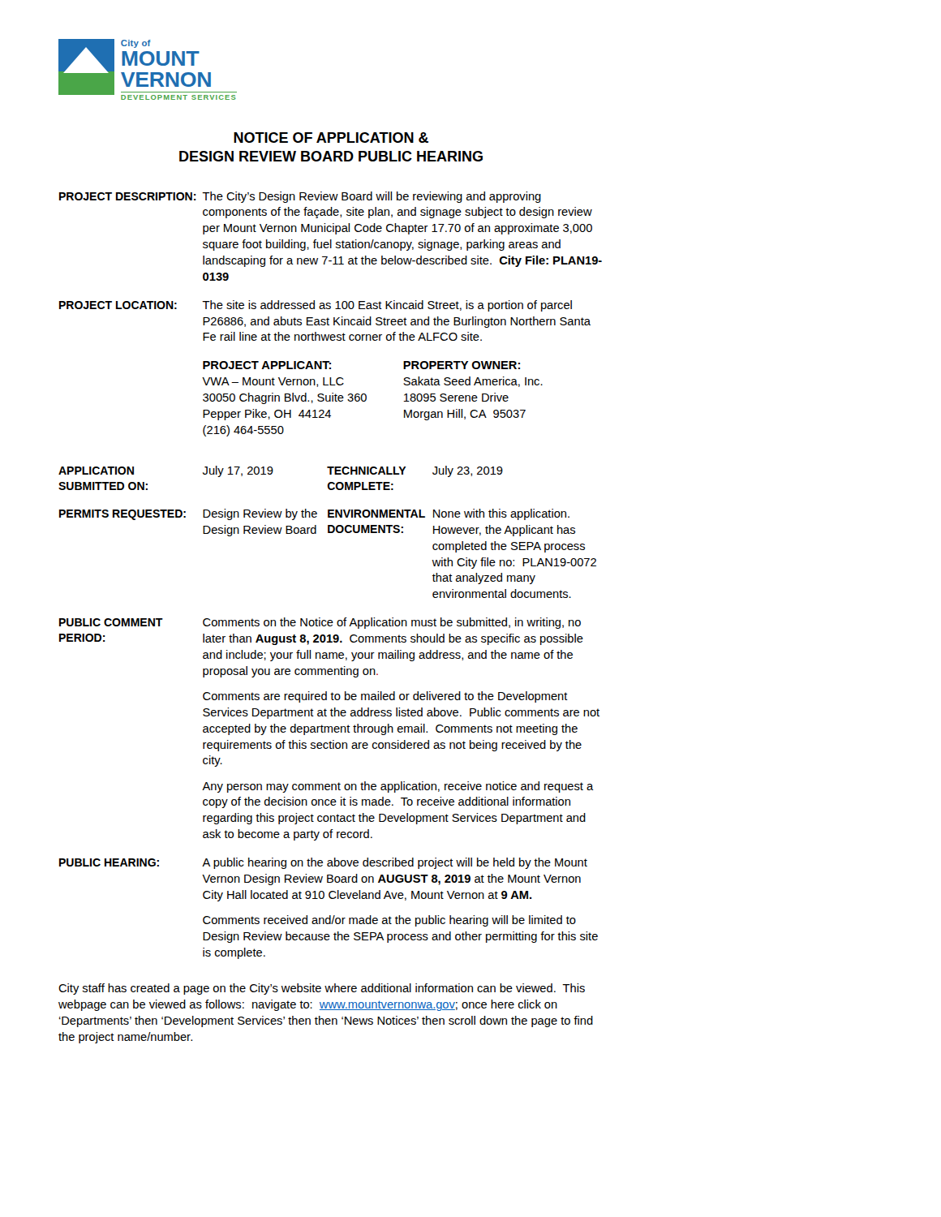City of MOUNT VERNON DEVELOPMENT SERVICES
NOTICE OF APPLICATION &
DESIGN REVIEW BOARD PUBLIC HEARING
| PROJECT DESCRIPTION: | The City’s Design Review Board will be reviewing and approving components of the façade, site plan, and signage subject to design review per Mount Vernon Municipal Code Chapter 17.70 of an approximate 3,000 square foot building, fuel station/canopy, signage, parking areas and landscaping for a new 7-11 at the below-described site. City File: PLAN19-0139 |
| PROJECT LOCATION: | The site is addressed as 100 East Kincaid Street, is a portion of parcel P26886, and abuts East Kincaid Street and the Burlington Northern Santa Fe rail line at the northwest corner of the ALFCO site. |
| | / PROJECT APPLICANT: VWA – Mount Vernon, LLC 30050 Chagrin Blvd., Suite 360 Pepper Pike, OH 44124 (216) 464-5550 / PROPERTY OWNER: Sakata Seed America, Inc. 18095 Serene Drive Morgan Hill, CA 95037 / |
| APPLICATION SUBMITTED ON: | July 17, 2019 | TECHNICALLY COMPLETE: | July 23, 2019 |
| PERMITS REQUESTED: | Design Review by the Design Review Board | ENVIRONMENTAL DOCUMENTS: | None with this application. However, the Applicant has completed the SEPA process with City file no: PLAN19-0072 that analyzed many environmental documents. |
| PUBLIC COMMENT PERIOD: | Comments on the Notice of Application must be submitted, in writing, no later than August 8, 2019. Comments should be as specific as possible and include; your full name, your mailing address, and the name of the proposal you are commenting on . Comments are required to be mailed or delivered to the Development Services Department at the address listed above. Public comments are not accepted by the department through email. Comments not meeting the requirements of this section are considered as not being received by the city. Any person may comment on the application, receive notice and request a copy of the decision once it is made. To receive additional information regarding this project contact the Development Services Department and ask to become a party of record. |
| PUBLIC HEARING: | A public hearing on the above described project will be held by the Mount Vernon Design Review Board on AUGUST 8, 2019 at the Mount Vernon City Hall located at 910 Cleveland Ave, Mount Vernon at 9 AM. Comments received and/or made at the public hearing will be limited to Design Review because the SEPA process and other permitting for this site is complete. |
City staff has created a page on the City’s website where additional information can be viewed. This webpage can be viewed as follows: navigate to: www.mountvernonwa.gov; once here click on ‘Departments’ then ‘Development Services’ then then ‘News Notices’ then scroll down the page to find the project name/number.